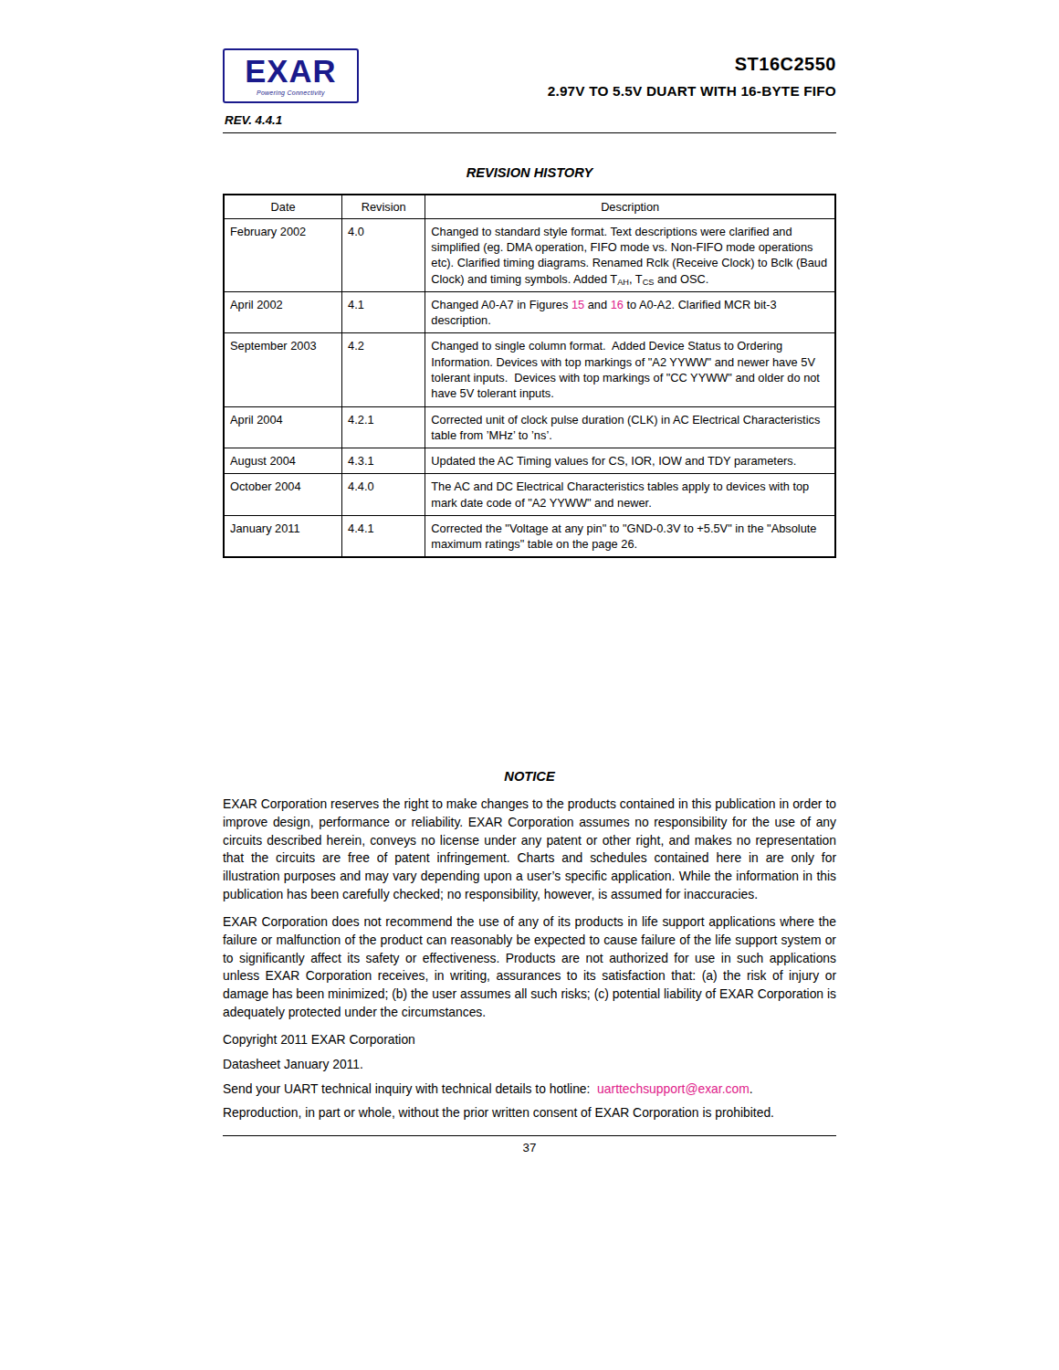EXAR
Powering Connectivity
REV. 4.4.1
ST16C2550
2.97V TO 5.5V DUART WITH 16-BYTE FIFO
REVISION HISTORY
| Date | Revision | Description |
| --- | --- | --- |
| February 2002 | 4.0 | Changed to standard style format. Text descriptions were clarified and simplified (eg. DMA operation, FIFO mode vs. Non-FIFO mode operations etc). Clarified timing diagrams. Renamed Rclk (Receive Clock) to Bclk (Baud Clock) and timing symbols. Added T AH , T CS and OSC. |
| April 2002 | 4.1 | Changed A0-A7 in Figures 15 and 16 to A0-A2. Clarified MCR bit-3 description. |
| September 2003 | 4.2 | Changed to single column format. Added Device Status to Ordering Information. Devices with top markings of "A2 YYWW" and newer have 5V tolerant inputs. Devices with top markings of "CC YYWW" and older do not have 5V tolerant inputs. |
| April 2004 | 4.2.1 | Corrected unit of clock pulse duration (CLK) in AC Electrical Characteristics table from ’MHz’ to ’ns’. |
| August 2004 | 4.3.1 | Updated the AC Timing values for CS, IOR, IOW and TDY parameters. |
| October 2004 | 4.4.0 | The AC and DC Electrical Characteristics tables apply to devices with top mark date code of "A2 YYWW" and newer. |
| January 2011 | 4.4.1 | Corrected the "Voltage at any pin" to "GND-0.3V to +5.5V" in the "Absolute maximum ratings" table on the page 26. |
NOTICE
EXAR Corporation reserves the right to make changes to the products contained in this publication in order to improve design, performance or reliability. EXAR Corporation assumes no responsibility for the use of any circuits described herein, conveys no license under any patent or other right, and makes no representation that the circuits are free of patent infringement. Charts and schedules contained here in are only for illustration purposes and may vary depending upon a user’s specific application. While the information in this publication has been carefully checked; no responsibility, however, is assumed for inaccuracies.
EXAR Corporation does not recommend the use of any of its products in life support applications where the failure or malfunction of the product can reasonably be expected to cause failure of the life support system or to significantly affect its safety or effectiveness. Products are not authorized for use in such applications unless EXAR Corporation receives, in writing, assurances to its satisfaction that: (a) the risk of injury or damage has been minimized; (b) the user assumes all such risks; (c) potential liability of EXAR Corporation is adequately protected under the circumstances.
Copyright 2011 EXAR Corporation
Datasheet January 2011.
Send your UART technical inquiry with technical details to hotline: uarttechsupport@exar.com.
Reproduction, in part or whole, without the prior written consent of EXAR Corporation is prohibited.
37